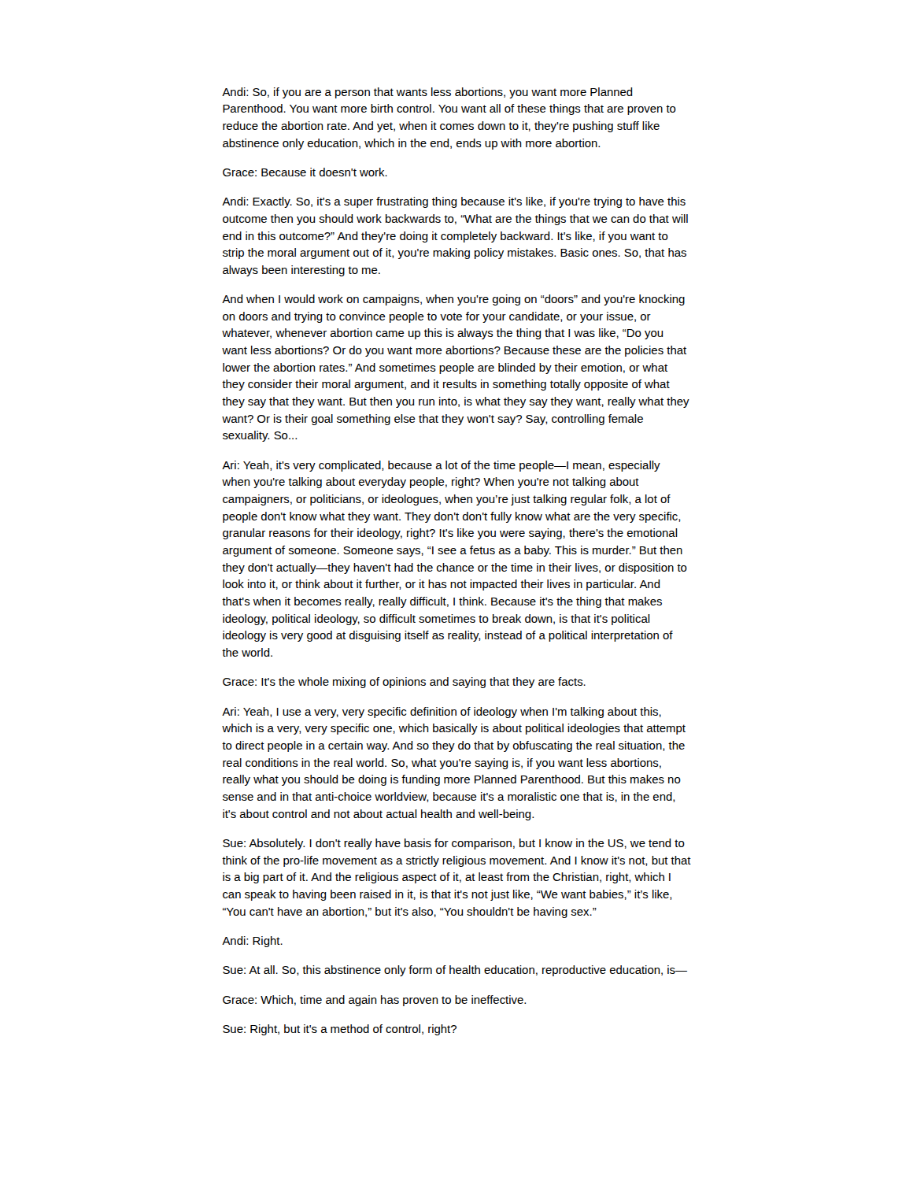Andi: So, if you are a person that wants less abortions, you want more Planned Parenthood. You want more birth control. You want all of these things that are proven to reduce the abortion rate. And yet, when it comes down to it, they're pushing stuff like abstinence only education, which in the end, ends up with more abortion.
Grace: Because it doesn't work.
Andi: Exactly. So, it's a super frustrating thing because it's like, if you're trying to have this outcome then you should work backwards to, “What are the things that we can do that will end in this outcome?” And they're doing it completely backward. It's like, if you want to strip the moral argument out of it, you're making policy mistakes. Basic ones. So, that has always been interesting to me.
And when I would work on campaigns, when you're going on “doors” and you're knocking on doors and trying to convince people to vote for your candidate, or your issue, or whatever, whenever abortion came up this is always the thing that I was like, “Do you want less abortions? Or do you want more abortions? Because these are the policies that lower the abortion rates.” And sometimes people are blinded by their emotion, or what they consider their moral argument, and it results in something totally opposite of what they say that they want. But then you run into, is what they say they want, really what they want? Or is their goal something else that they won't say? Say, controlling female sexuality. So...
Ari: Yeah, it's very complicated, because a lot of the time people—I mean, especially when you're talking about everyday people, right? When you're not talking about campaigners, or politicians, or ideologues, when you’re just talking regular folk, a lot of people don't know what they want. They don't don't fully know what are the very specific, granular reasons for their ideology, right? It's like you were saying, there's the emotional argument of someone. Someone says, “I see a fetus as a baby. This is murder.” But then they don't actually—they haven't had the chance or the time in their lives, or disposition to look into it, or think about it further, or it has not impacted their lives in particular. And that's when it becomes really, really difficult, I think. Because it's the thing that makes ideology, political ideology, so difficult sometimes to break down, is that it's political ideology is very good at disguising itself as reality, instead of a political interpretation of the world.
Grace: It's the whole mixing of opinions and saying that they are facts.
Ari: Yeah, I use a very, very specific definition of ideology when I'm talking about this, which is a very, very specific one, which basically is about political ideologies that attempt to direct people in a certain way. And so they do that by obfuscating the real situation, the real conditions in the real world. So, what you're saying is, if you want less abortions, really what you should be doing is funding more Planned Parenthood. But this makes no sense and in that anti-choice worldview, because it's a moralistic one that is, in the end, it's about control and not about actual health and well-being.
Sue: Absolutely. I don't really have basis for comparison, but I know in the US, we tend to think of the pro-life movement as a strictly religious movement. And I know it's not, but that is a big part of it. And the religious aspect of it, at least from the Christian, right, which I can speak to having been raised in it, is that it's not just like, “We want babies,” it’s like, “You can't have an abortion,” but it's also, “You shouldn't be having sex.”
Andi: Right.
Sue: At all. So, this abstinence only form of health education, reproductive education, is—
Grace: Which, time and again has proven to be ineffective.
Sue: Right, but it's a method of control, right?